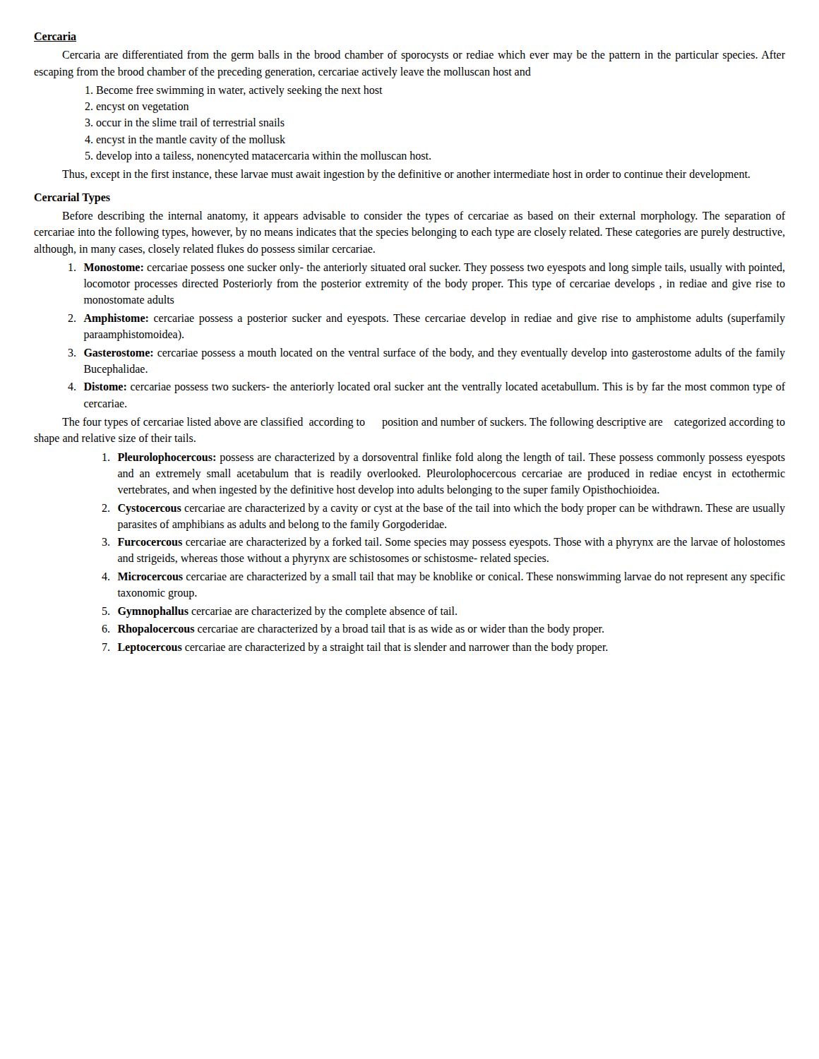Cercaria
Cercaria are differentiated from the germ balls in the brood chamber of sporocysts or rediae which ever may be the pattern in the particular species. After escaping from the brood chamber of the preceding generation, cercariae actively leave the molluscan host and
1. Become free swimming in water, actively seeking the next host
2. encyst on vegetation
3. occur in the slime trail of terrestrial snails
4. encyst in the mantle cavity of the mollusk
5. develop into a tailess, nonencyted matacercaria within the molluscan host.
Thus, except in the first instance, these larvae must await ingestion by the definitive or another intermediate host in order to continue their development.
Cercarial Types
Before describing the internal anatomy, it appears advisable to consider the types of cercariae as based on their external morphology. The separation of cercariae into the following types, however, by no means indicates that the species belonging to each type are closely related. These categories are purely destructive, although, in many cases, closely related flukes do possess similar cercariae.
Monostome: cercariae possess one sucker only- the anteriorly situated oral sucker. They possess two eyespots and long simple tails, usually with pointed, locomotor processes directed Posteriorly from the posterior extremity of the body proper. This type of cercariae develops , in rediae and give rise to monostomate adults
Amphistome: cercariae possess a posterior sucker and eyespots. These cercariae develop in rediae and give rise to amphistome adults (superfamily paraamphistomoidea).
Gasterostome: cercariae possess a mouth located on the ventral surface of the body, and they eventually develop into gasterostome adults of the family Bucephalidae.
Distome: cercariae possess two suckers- the anteriorly located oral sucker ant the ventrally located acetabullum. This is by far the most common type of cercariae.
The four types of cercariae listed above are classified according to position and number of suckers. The following descriptive are categorized according to shape and relative size of their tails.
Pleurolophocercous: possess are characterized by a dorsoventral finlike fold along the length of tail. These possess commonly possess eyespots and an extremely small acetabulum that is readily overlooked. Pleurolophocercous cercariae are produced in rediae encyst in ectothermic vertebrates, and when ingested by the definitive host develop into adults belonging to the super family Opisthochioidea.
Cystocercous cercariae are characterized by a cavity or cyst at the base of the tail into which the body proper can be withdrawn. These are usually parasites of amphibians as adults and belong to the family Gorgoderidae.
Furcocercous cercariae are characterized by a forked tail. Some species may possess eyespots. Those with a phyrynx are the larvae of holostomes and strigeids, whereas those without a phyrynx are schistosomes or schistosme- related species.
Microcercous cercariae are characterized by a small tail that may be knoblike or conical. These nonswimming larvae do not represent any specific taxonomic group.
Gymnophallus cercariae are characterized by the complete absence of tail.
Rhopalocercous cercariae are characterized by a broad tail that is as wide as or wider than the body proper.
Leptocercous cercariae are characterized by a straight tail that is slender and narrower than the body proper.